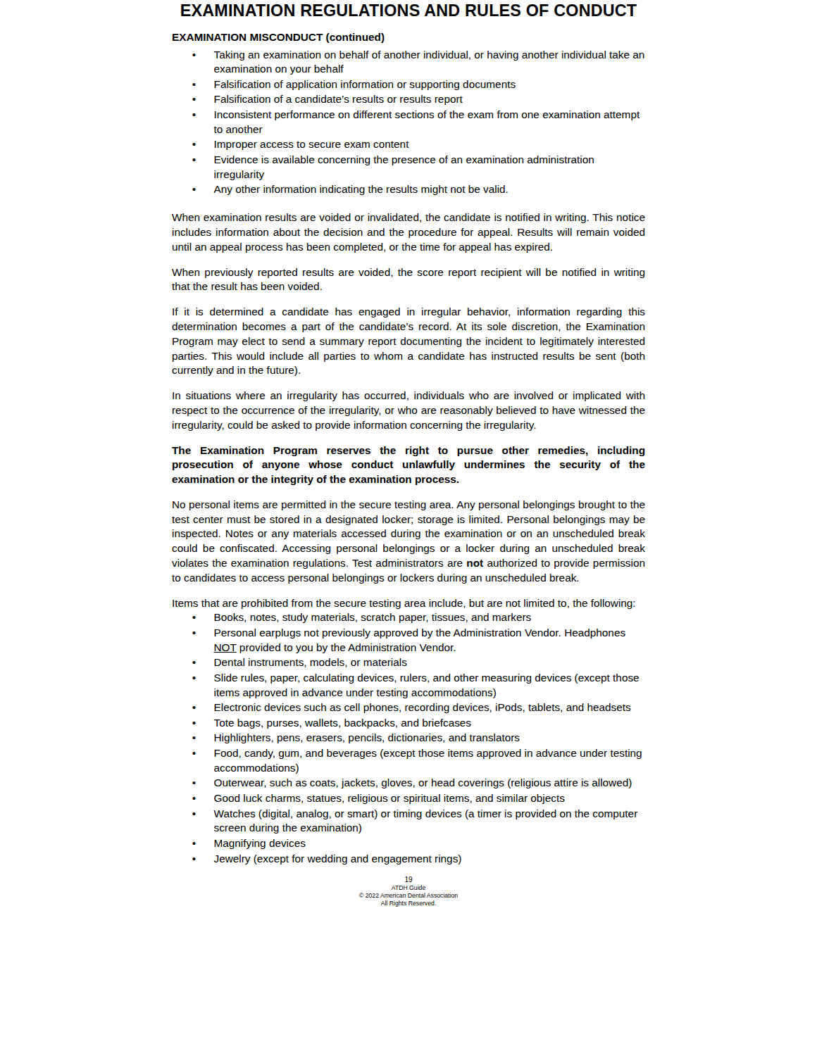EXAMINATION REGULATIONS AND RULES OF CONDUCT
EXAMINATION MISCONDUCT (continued)
Taking an examination on behalf of another individual, or having another individual take an examination on your behalf
Falsification of application information or supporting documents
Falsification of a candidate’s results or results report
Inconsistent performance on different sections of the exam from one examination attempt to another
Improper access to secure exam content
Evidence is available concerning the presence of an examination administration irregularity
Any other information indicating the results might not be valid.
When examination results are voided or invalidated, the candidate is notified in writing. This notice includes information about the decision and the procedure for appeal. Results will remain voided until an appeal process has been completed, or the time for appeal has expired.
When previously reported results are voided, the score report recipient will be notified in writing that the result has been voided.
If it is determined a candidate has engaged in irregular behavior, information regarding this determination becomes a part of the candidate’s record. At its sole discretion, the Examination Program may elect to send a summary report documenting the incident to legitimately interested parties. This would include all parties to whom a candidate has instructed results be sent (both currently and in the future).
In situations where an irregularity has occurred, individuals who are involved or implicated with respect to the occurrence of the irregularity, or who are reasonably believed to have witnessed the irregularity, could be asked to provide information concerning the irregularity.
The Examination Program reserves the right to pursue other remedies, including prosecution of anyone whose conduct unlawfully undermines the security of the examination or the integrity of the examination process.
No personal items are permitted in the secure testing area. Any personal belongings brought to the test center must be stored in a designated locker; storage is limited. Personal belongings may be inspected. Notes or any materials accessed during the examination or on an unscheduled break could be confiscated. Accessing personal belongings or a locker during an unscheduled break violates the examination regulations. Test administrators are not authorized to provide permission to candidates to access personal belongings or lockers during an unscheduled break.
Items that are prohibited from the secure testing area include, but are not limited to, the following:
Books, notes, study materials, scratch paper, tissues, and markers
Personal earplugs not previously approved by the Administration Vendor. Headphones NOT provided to you by the Administration Vendor.
Dental instruments, models, or materials
Slide rules, paper, calculating devices, rulers, and other measuring devices (except those items approved in advance under testing accommodations)
Electronic devices such as cell phones, recording devices, iPods, tablets, and headsets
Tote bags, purses, wallets, backpacks, and briefcases
Highlighters, pens, erasers, pencils, dictionaries, and translators
Food, candy, gum, and beverages (except those items approved in advance under testing accommodations)
Outerwear, such as coats, jackets, gloves, or head coverings (religious attire is allowed)
Good luck charms, statues, religious or spiritual items, and similar objects
Watches (digital, analog, or smart) or timing devices (a timer is provided on the computer screen during the examination)
Magnifying devices
Jewelry (except for wedding and engagement rings)
19
ATDH Guide
© 2022 American Dental Association
All Rights Reserved.